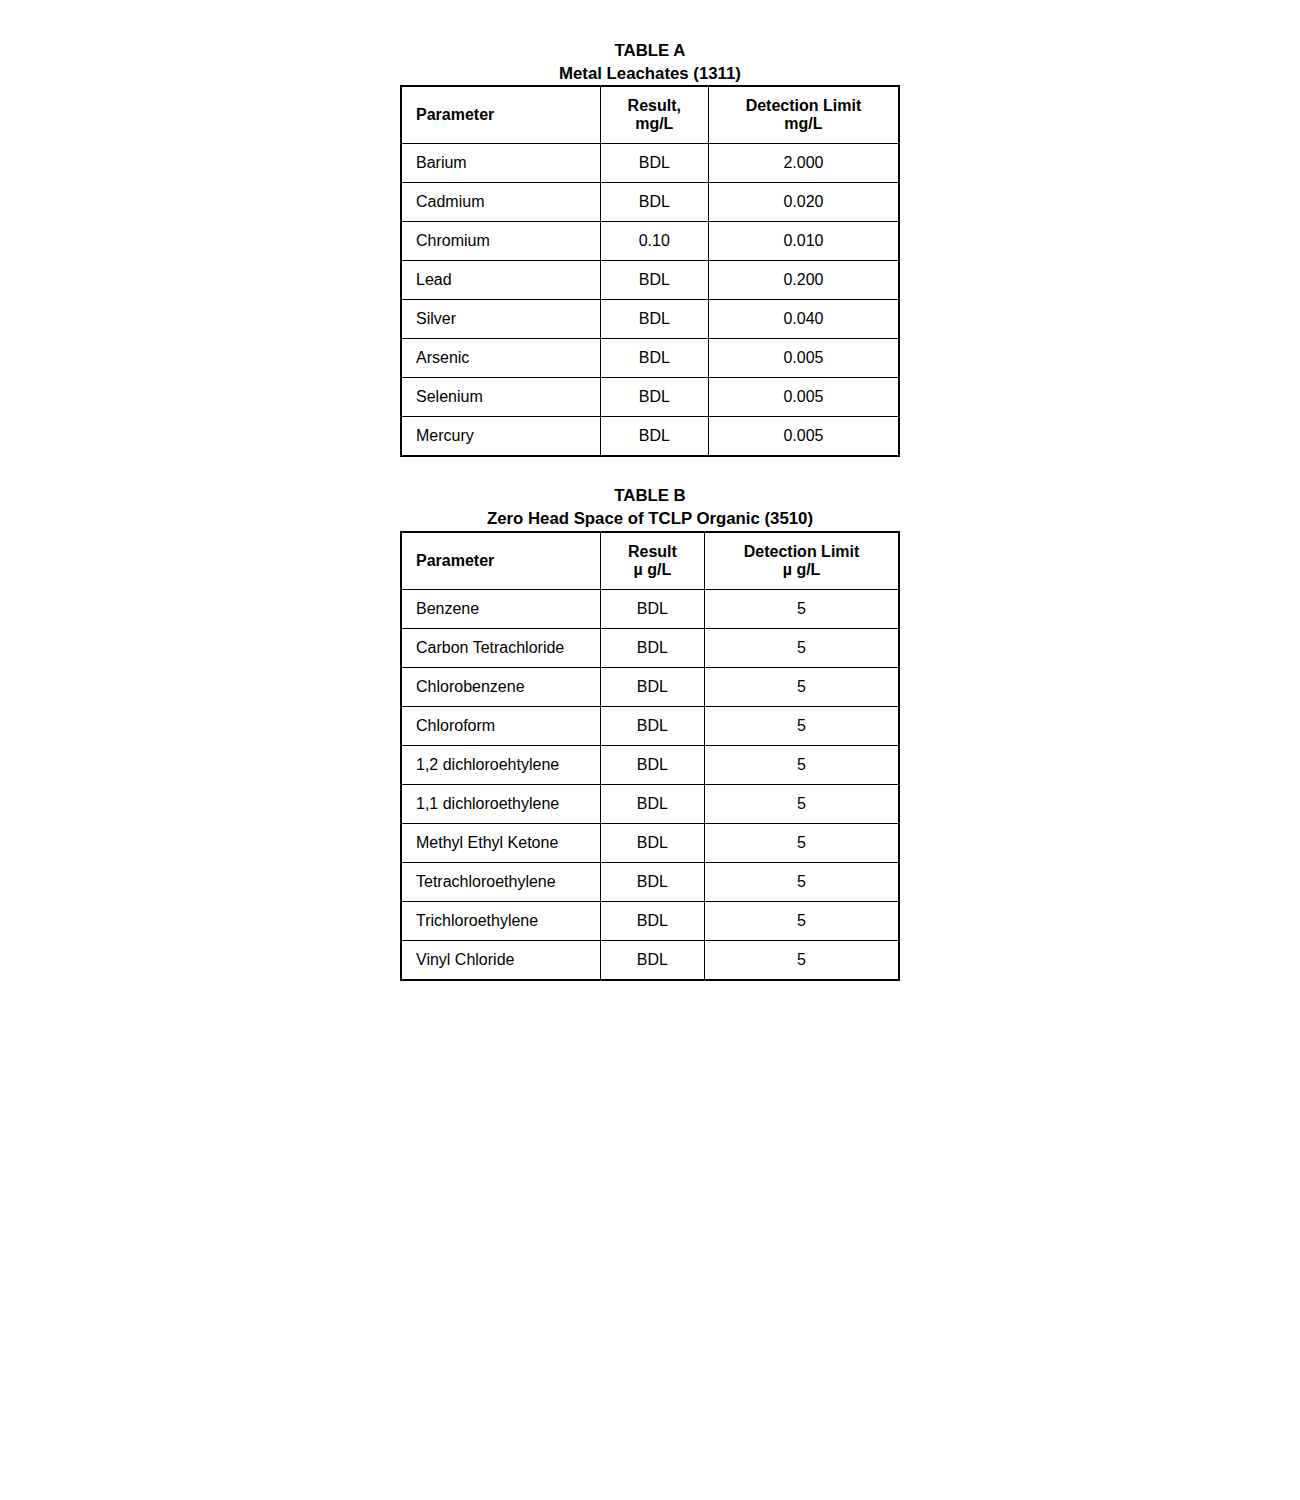TABLE A
Metal Leachates (1311)
| Parameter | Result, mg/L | Detection Limit mg/L |
| --- | --- | --- |
| Barium | BDL | 2.000 |
| Cadmium | BDL | 0.020 |
| Chromium | 0.10 | 0.010 |
| Lead | BDL | 0.200 |
| Silver | BDL | 0.040 |
| Arsenic | BDL | 0.005 |
| Selenium | BDL | 0.005 |
| Mercury | BDL | 0.005 |
Contents
TABLE B
Zero Head Space of TCLP Organic (3510)
| Parameter | Result µ g/L | Detection Limit µ g/L |
| --- | --- | --- |
| Benzene | BDL | 5 |
| Carbon Tetrachloride | BDL | 5 |
| Chlorobenzene | BDL | 5 |
| Chloroform | BDL | 5 |
| 1,2 dichloroehtylene | BDL | 5 |
| 1,1 dichloroethylene | BDL | 5 |
| Methyl Ethyl Ketone | BDL | 5 |
| Tetrachloroethylene | BDL | 5 |
| Trichloroethylene | BDL | 5 |
| Vinyl Chloride | BDL | 5 |